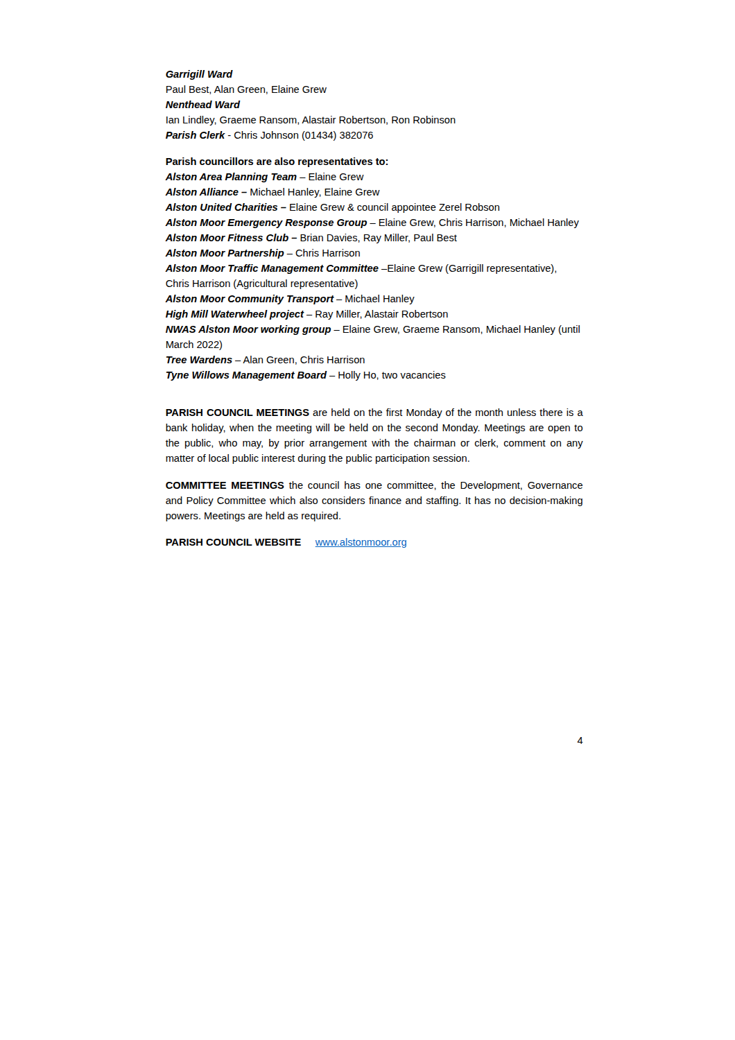Garrigill Ward
Paul Best, Alan Green, Elaine Grew
Nenthead Ward
Ian Lindley, Graeme Ransom, Alastair Robertson, Ron Robinson
Parish Clerk - Chris Johnson (01434) 382076
Parish councillors are also representatives to:
Alston Area Planning Team – Elaine Grew
Alston Alliance – Michael Hanley, Elaine Grew
Alston United Charities – Elaine Grew & council appointee Zerel Robson
Alston Moor Emergency Response Group – Elaine Grew, Chris Harrison, Michael Hanley
Alston Moor Fitness Club – Brian Davies, Ray Miller, Paul Best
Alston Moor Partnership – Chris Harrison
Alston Moor Traffic Management Committee –Elaine Grew (Garrigill representative), Chris Harrison (Agricultural representative)
Alston Moor Community Transport – Michael Hanley
High Mill Waterwheel project – Ray Miller, Alastair Robertson
NWAS Alston Moor working group – Elaine Grew, Graeme Ransom, Michael Hanley (until March 2022)
Tree Wardens – Alan Green, Chris Harrison
Tyne Willows Management Board – Holly Ho, two vacancies
PARISH COUNCIL MEETINGS are held on the first Monday of the month unless there is a bank holiday, when the meeting will be held on the second Monday. Meetings are open to the public, who may, by prior arrangement with the chairman or clerk, comment on any matter of local public interest during the public participation session.
COMMITTEE MEETINGS the council has one committee, the Development, Governance and Policy Committee which also considers finance and staffing. It has no decision-making powers. Meetings are held as required.
PARISH COUNCIL WEBSITE www.alstonmoor.org
4